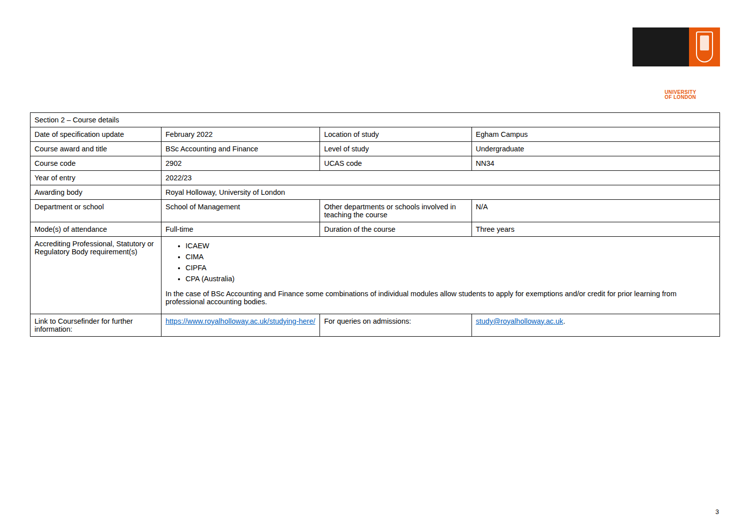ROYAL
HOLLOWAY
UNIVERSITY
OF LONDON
| Section 2 – Course details |
| Date of specification update | February 2022 | Location of study | Egham Campus |
| Course award and title | BSc Accounting and Finance | Level of study | Undergraduate |
| Course code | 2902 | UCAS code | NN34 |
| Year of entry | 2022/23 |
| Awarding body | Royal Holloway, University of London |
| Department or school | School of Management | Other departments or schools involved in teaching the course | N/A |
| Mode(s) of attendance | Full-time | Duration of the course | Three years |
| Accrediting Professional, Statutory or Regulatory Body requirement(s) | ICAEW CIMA CIPFA CPA (Australia) In the case of BSc Accounting and Finance some combinations of individual modules allow students to apply for exemptions and/or credit for prior learning from professional accounting bodies. |
| Link to Coursefinder for further information: | https://www.royalholloway.ac.uk/studying-here/ | For queries on admissions: | study@royalholloway.ac.uk . |
3